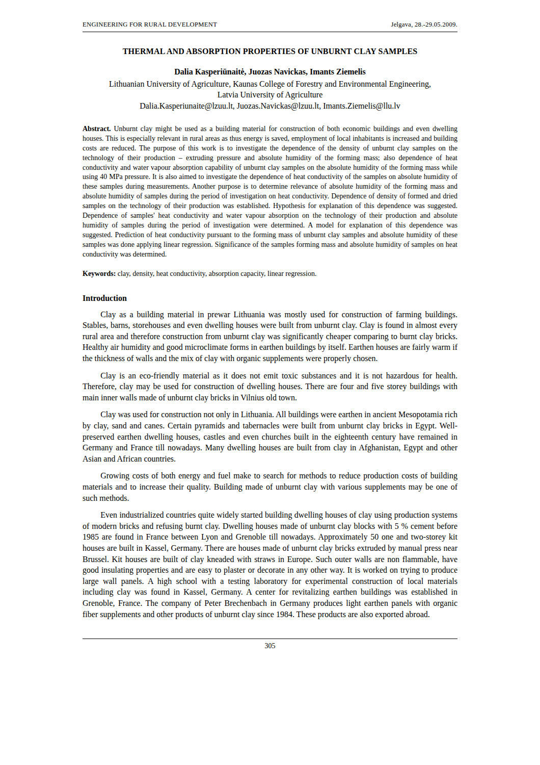Engineering for Rural Development Jelgava, 28.-29.05.2009.
Thermal and Absorption Properties of Unburnt Clay Samples
Dalia Kasperiūnaitė, Juozas Navickas, Imants Ziemelis
Lithuanian University of Agriculture, Kaunas College of Forestry and Environmental Engineering,
Latvia University of Agriculture
Dalia.Kasperiunaite@lzuu.lt, Juozas.Navickas@lzuu.lt, Imants.Ziemelis@llu.lv
Abstract. Unburnt clay might be used as a building material for construction of both economic buildings and even dwelling houses. This is especially relevant in rural areas as thus energy is saved, employment of local inhabitants is increased and building costs are reduced. The purpose of this work is to investigate the dependence of the density of unburnt clay samples on the technology of their production – extruding pressure and absolute humidity of the forming mass; also dependence of heat conductivity and water vapour absorption capability of unburnt clay samples on the absolute humidity of the forming mass while using 40 MPa pressure. It is also aimed to investigate the dependence of heat conductivity of the samples on absolute humidity of these samples during measurements. Another purpose is to determine relevance of absolute humidity of the forming mass and absolute humidity of samples during the period of investigation on heat conductivity. Dependence of density of formed and dried samples on the technology of their production was established. Hypothesis for explanation of this dependence was suggested. Dependence of samples' heat conductivity and water vapour absorption on the technology of their production and absolute humidity of samples during the period of investigation were determined. A model for explanation of this dependence was suggested. Prediction of heat conductivity pursuant to the forming mass of unburnt clay samples and absolute humidity of these samples was done applying linear regression. Significance of the samples forming mass and absolute humidity of samples on heat conductivity was determined.
Keywords: clay, density, heat conductivity, absorption capacity, linear regression.
Introduction
Clay as a building material in prewar Lithuania was mostly used for construction of farming buildings. Stables, barns, storehouses and even dwelling houses were built from unburnt clay. Clay is found in almost every rural area and therefore construction from unburnt clay was significantly cheaper comparing to burnt clay bricks. Healthy air humidity and good microclimate forms in earthen buildings by itself. Earthen houses are fairly warm if the thickness of walls and the mix of clay with organic supplements were properly chosen.
Clay is an eco-friendly material as it does not emit toxic substances and it is not hazardous for health. Therefore, clay may be used for construction of dwelling houses. There are four and five storey buildings with main inner walls made of unburnt clay bricks in Vilnius old town.
Clay was used for construction not only in Lithuania. All buildings were earthen in ancient Mesopotamia rich by clay, sand and canes. Certain pyramids and tabernacles were built from unburnt clay bricks in Egypt. Well-preserved earthen dwelling houses, castles and even churches built in the eighteenth century have remained in Germany and France till nowadays. Many dwelling houses are built from clay in Afghanistan, Egypt and other Asian and African countries.
Growing costs of both energy and fuel make to search for methods to reduce production costs of building materials and to increase their quality. Building made of unburnt clay with various supplements may be one of such methods.
Even industrialized countries quite widely started building dwelling houses of clay using production systems of modern bricks and refusing burnt clay. Dwelling houses made of unburnt clay blocks with 5 % cement before 1985 are found in France between Lyon and Grenoble till nowadays. Approximately 50 one and two-storey kit houses are built in Kassel, Germany. There are houses made of unburnt clay bricks extruded by manual press near Brussel. Kit houses are built of clay kneaded with straws in Europe. Such outer walls are non flammable, have good insulating properties and are easy to plaster or decorate in any other way. It is worked on trying to produce large wall panels. A high school with a testing laboratory for experimental construction of local materials including clay was found in Kassel, Germany. A center for revitalizing earthen buildings was established in Grenoble, France. The company of Peter Brechenbach in Germany produces light earthen panels with organic fiber supplements and other products of unburnt clay since 1984. These products are also exported abroad.
305